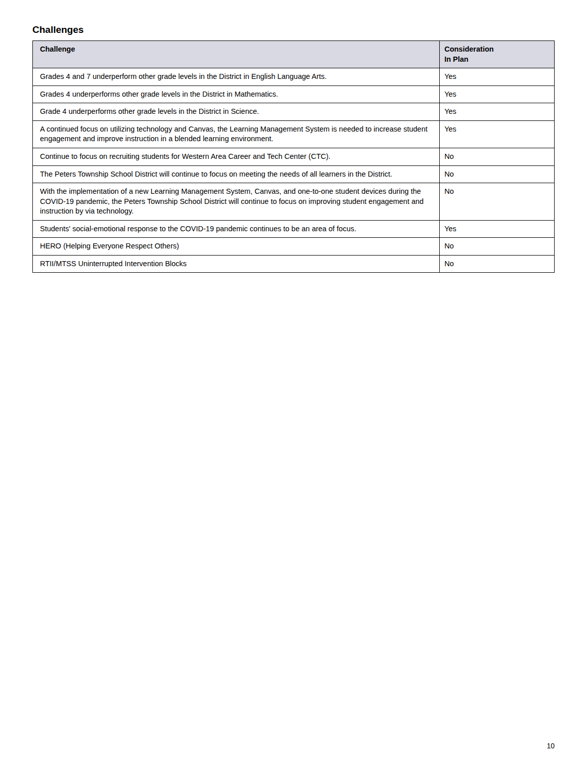Challenges
| Challenge | Consideration In Plan |
| --- | --- |
| Grades 4 and 7 underperform other grade levels in the District in English Language Arts. | Yes |
| Grades 4 underperforms other grade levels in the District in Mathematics. | Yes |
| Grade 4 underperforms other grade levels in the District in Science. | Yes |
| A continued focus on utilizing technology and Canvas, the Learning Management System is needed to increase student engagement and improve instruction in a blended learning environment. | Yes |
| Continue to focus on recruiting students for Western Area Career and Tech Center (CTC). | No |
| The Peters Township School District will continue to focus on meeting the needs of all learners in the District. | No |
| With the implementation of a new Learning Management System, Canvas, and one-to-one student devices during the COVID-19 pandemic, the Peters Township School District will continue to focus on improving student engagement and instruction by via technology. | No |
| Students' social-emotional response to the COVID-19 pandemic continues to be an area of focus. | Yes |
| HERO (Helping Everyone Respect Others) | No |
| RTII/MTSS Uninterrupted Intervention Blocks | No |
10